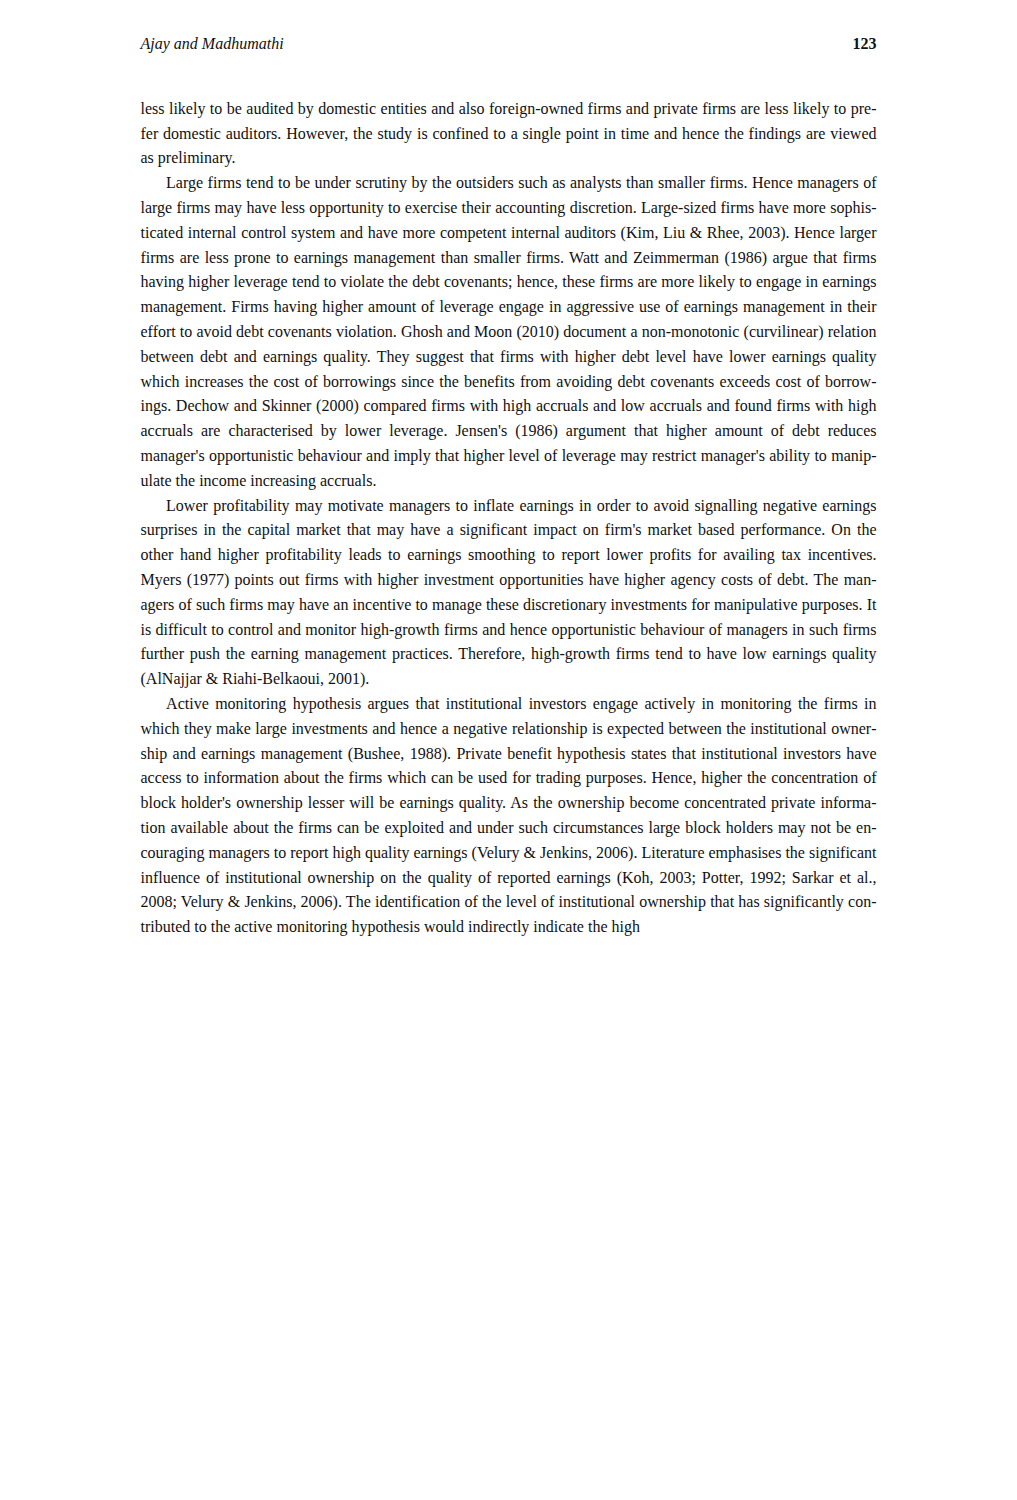Ajay and Madhumathi 123
less likely to be audited by domestic entities and also foreign-owned firms and private firms are less likely to prefer domestic auditors. However, the study is confined to a single point in time and hence the findings are viewed as preliminary.
Large firms tend to be under scrutiny by the outsiders such as analysts than smaller firms. Hence managers of large firms may have less opportunity to exercise their accounting discretion. Large-sized firms have more sophisticated internal control system and have more competent internal auditors (Kim, Liu & Rhee, 2003). Hence larger firms are less prone to earnings management than smaller firms. Watt and Zeimmerman (1986) argue that firms having higher leverage tend to violate the debt covenants; hence, these firms are more likely to engage in earnings management. Firms having higher amount of leverage engage in aggressive use of earnings management in their effort to avoid debt covenants violation. Ghosh and Moon (2010) document a non-monotonic (curvilinear) relation between debt and earnings quality. They suggest that firms with higher debt level have lower earnings quality which increases the cost of borrowings since the benefits from avoiding debt covenants exceeds cost of borrowings. Dechow and Skinner (2000) compared firms with high accruals and low accruals and found firms with high accruals are characterised by lower leverage. Jensen's (1986) argument that higher amount of debt reduces manager's opportunistic behaviour and imply that higher level of leverage may restrict manager's ability to manipulate the income increasing accruals.
Lower profitability may motivate managers to inflate earnings in order to avoid signalling negative earnings surprises in the capital market that may have a significant impact on firm's market based performance. On the other hand higher profitability leads to earnings smoothing to report lower profits for availing tax incentives. Myers (1977) points out firms with higher investment opportunities have higher agency costs of debt. The managers of such firms may have an incentive to manage these discretionary investments for manipulative purposes. It is difficult to control and monitor high-growth firms and hence opportunistic behaviour of managers in such firms further push the earning management practices. Therefore, high-growth firms tend to have low earnings quality (AlNajjar & Riahi-Belkaoui, 2001).
Active monitoring hypothesis argues that institutional investors engage actively in monitoring the firms in which they make large investments and hence a negative relationship is expected between the institutional ownership and earnings management (Bushee, 1988). Private benefit hypothesis states that institutional investors have access to information about the firms which can be used for trading purposes. Hence, higher the concentration of block holder's ownership lesser will be earnings quality. As the ownership become concentrated private information available about the firms can be exploited and under such circumstances large block holders may not be encouraging managers to report high quality earnings (Velury & Jenkins, 2006). Literature emphasises the significant influence of institutional ownership on the quality of reported earnings (Koh, 2003; Potter, 1992; Sarkar et al., 2008; Velury & Jenkins, 2006). The identification of the level of institutional ownership that has significantly contributed to the active monitoring hypothesis would indirectly indicate the high